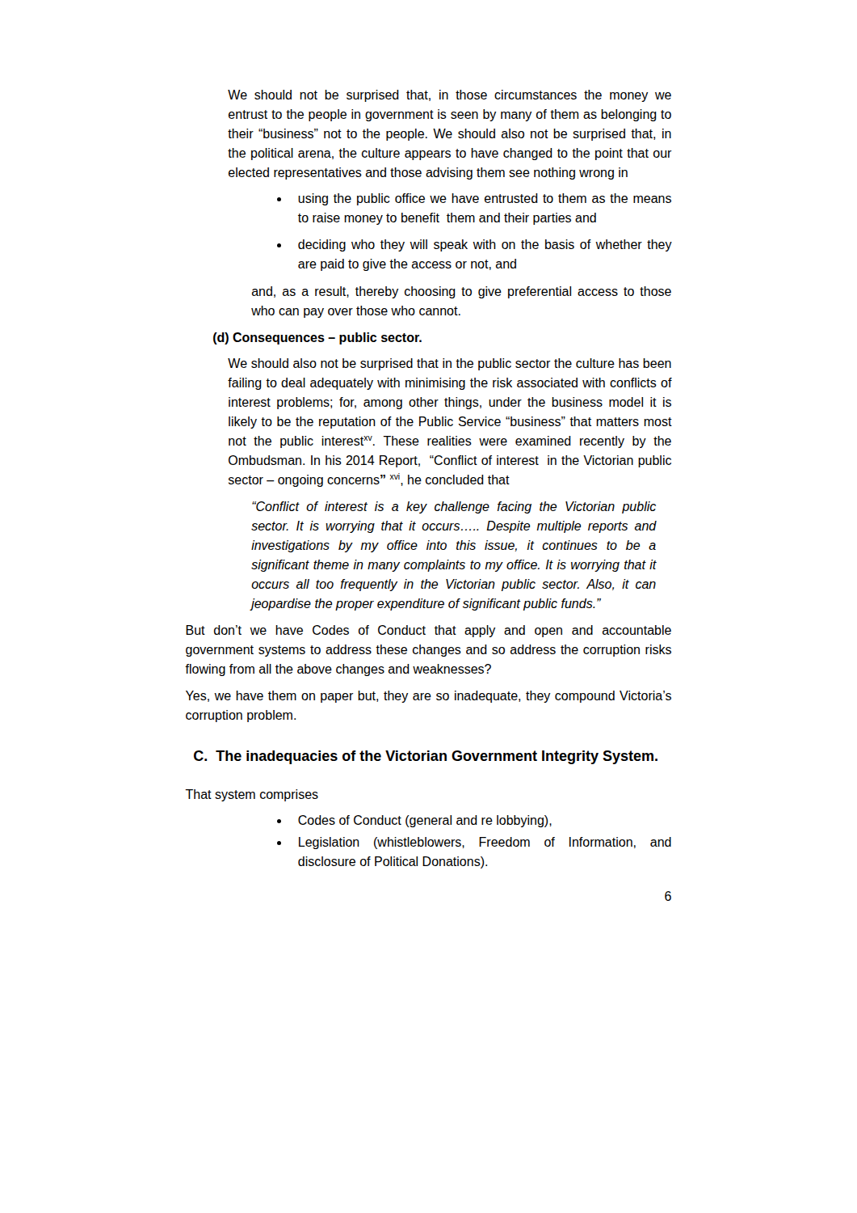We should not be surprised that, in those circumstances the money we entrust to the people in government is seen by many of them as belonging to their “business” not to the people. We should also not be surprised that, in the political arena, the culture appears to have changed to the point that our elected representatives and those advising them see nothing wrong in
using the public office we have entrusted to them as the means to raise money to benefit them and their parties and
deciding who they will speak with on the basis of whether they are paid to give the access or not, and
and, as a result, thereby choosing to give preferential access to those who can pay over those who cannot.
(d) Consequences – public sector.
We should also not be surprised that in the public sector the culture has been failing to deal adequately with minimising the risk associated with conflicts of interest problems; for, among other things, under the business model it is likely to be the reputation of the Public Service “business” that matters most not the public interestxv. These realities were examined recently by the Ombudsman. In his 2014 Report, “Conflict of interest in the Victorian public sector – ongoing concerns” xvi, he concluded that
“Conflict of interest is a key challenge facing the Victorian public sector. It is worrying that it occurs….. Despite multiple reports and investigations by my office into this issue, it continues to be a significant theme in many complaints to my office. It is worrying that it occurs all too frequently in the Victorian public sector. Also, it can jeopardise the proper expenditure of significant public funds.”
But don’t we have Codes of Conduct that apply and open and accountable government systems to address these changes and so address the corruption risks flowing from all the above changes and weaknesses?
Yes, we have them on paper but, they are so inadequate, they compound Victoria’s corruption problem.
C. The inadequacies of the Victorian Government Integrity System.
That system comprises
Codes of Conduct (general and re lobbying),
Legislation (whistleblowers, Freedom of Information, and disclosure of Political Donations).
6